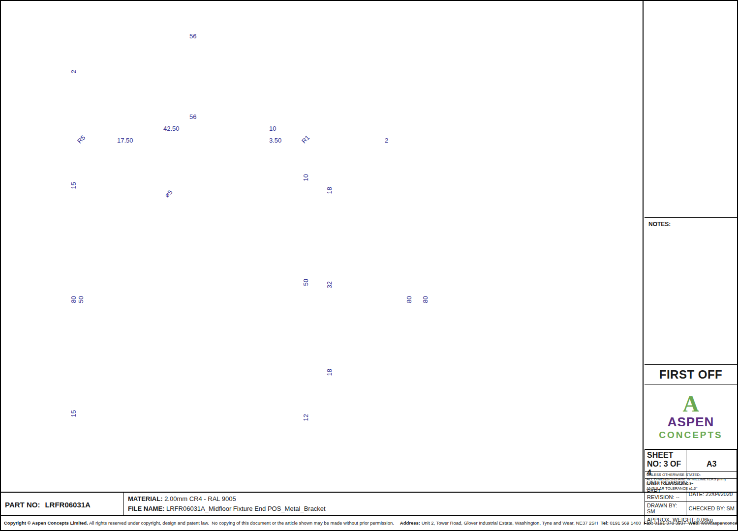56
2
56
42.50
10
17.50
3.50
R5
R1
⌀5
15
80
50
15
10
18
50
32
18
12
2
80
80
NOTES:
FIRST OFF
A
ASPEN
CONCEPTS
| SHEET NO: 3 OF 4 | A3 |
| UNIT REVISION: -- |
| PART REVISION: -- | DATE: 22/04/2020 |
| DRAWN BY: SM | CHECKED BY: SM |
| APPROX. WEIGHT: 0.06kg |
UNLESS OTHERWISE STATED:
ALL DIMENSIONS ARE IN MILLIMETERS (mm)
LINEAR TOLERANCE ±0.5
ANGULAR TOLERANCE ±1.0°
PART NO:LRFR06031A
MATERIAL: 2.00mm CR4 - RAL 9005
FILE NAME: LRFR06031A_Midfloor Fixture End POS_Metal_Bracket
Copyright © Aspen Concepts Limited. All rights reserved under copyright, design and patent law. No copying of this document or the article shown may be made without prior permission. Address: Unit 2, Tower Road, Glover Industrial Estate, Washington, Tyne and Wear, NE37 2SH Tel: 0191 569 1400 Fax: 0191 378 3937 Web: www.aspenconcepts.co.uk